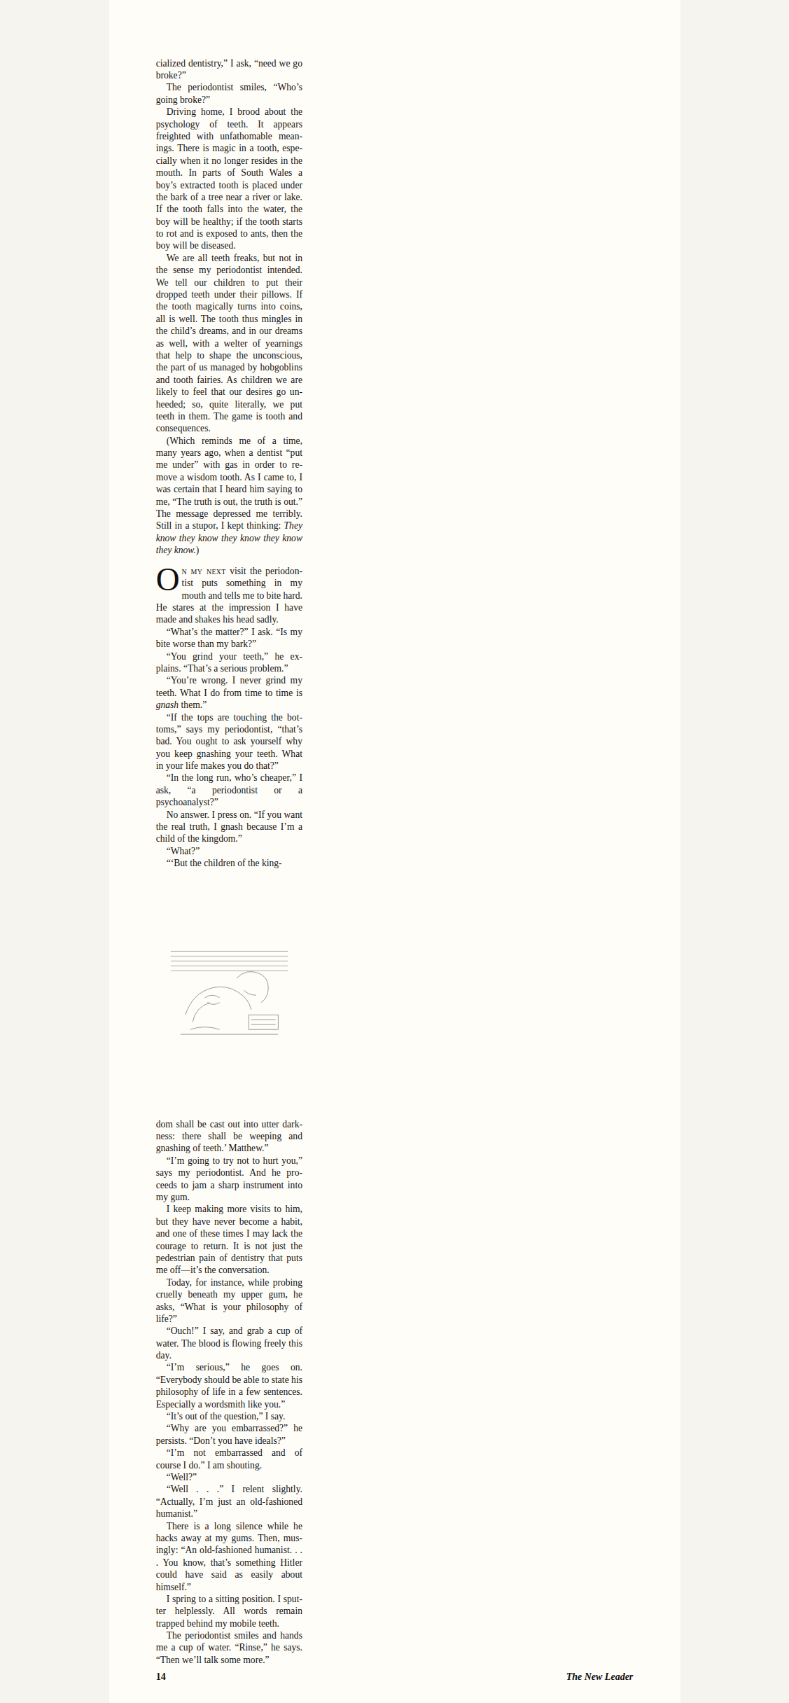cialized dentistry,” I ask, “need we go broke?”
The periodontist smiles, “Who’s going broke?”
Driving home, I brood about the psychology of teeth. It appears freighted with unfathomable meanings. There is magic in a tooth, especially when it no longer resides in the mouth. In parts of South Wales a boy’s extracted tooth is placed under the bark of a tree near a river or lake. If the tooth falls into the water, the boy will be healthy; if the tooth starts to rot and is exposed to ants, then the boy will be diseased.
We are all teeth freaks, but not in the sense my periodontist intended. We tell our children to put their dropped teeth under their pillows. If the tooth magically turns into coins, all is well. The tooth thus mingles in the child’s dreams, and in our dreams as well, with a welter of yearnings that help to shape the unconscious, the part of us managed by hobgoblins and tooth fairies. As children we are likely to feel that our desires go unheeded; so, quite literally, we put teeth in them. The game is tooth and consequences.
(Which reminds me of a time, many years ago, when a dentist “put me under” with gas in order to remove a wisdom tooth. As I came to, I was certain that I heard him saying to me, “The truth is out, the truth is out.” The message depressed me terribly. Still in a stupor, I kept thinking: They know they know they know they know they know.)
On my next visit the periodontist puts something in my mouth and tells me to bite hard. He stares at the impression I have made and shakes his head sadly.
“What’s the matter?” I ask. “Is my bite worse than my bark?”
“You grind your teeth,” he explains. “That’s a serious problem.”
“You’re wrong. I never grind my teeth. What I do from time to time is gnash them.”
“If the tops are touching the bottoms,” says my periodontist, “that’s bad. You ought to ask yourself why you keep gnashing your teeth. What in your life makes you do that?”
“In the long run, who’s cheaper,” I ask, “a periodontist or a psychoanalyst?”
No answer. I press on. “If you want the real truth, I gnash because I’m a child of the kingdom.”
“What?”
“‘But the children of the king-
dom shall be cast out into utter darkness: there shall be weeping and gnashing of teeth.’ Matthew.”
“I’m going to try not to hurt you,” says my periodontist. And he proceeds to jam a sharp instrument into my gum.
I keep making more visits to him, but they have never become a habit, and one of these times I may lack the courage to return. It is not just the pedestrian pain of dentistry that puts me off—it’s the conversation.
Today, for instance, while probing cruelly beneath my upper gum, he asks, “What is your philosophy of life?”
“Ouch!” I say, and grab a cup of water. The blood is flowing freely this day.
“I’m serious,” he goes on. “Everybody should be able to state his philosophy of life in a few sentences. Especially a wordsmith like you.”
“It’s out of the question,” I say.
“Why are you embarrassed?” he persists. “Don’t you have ideals?”
“I’m not embarrassed and of course I do.” I am shouting.
“Well?”
“Well . . .” I relent slightly. “Actually, I’m just an old-fashioned humanist.”
There is a long silence while he hacks away at my gums. Then, musingly: “An old-fashioned humanist. . . . You know, that’s something Hitler could have said as easily about himself.”
I spring to a sitting position. I sputter helplessly. All words remain trapped behind my mobile teeth.
The periodontist smiles and hands me a cup of water. “Rinse,” he says. “Then we’ll talk some more.”
14 The New Leader